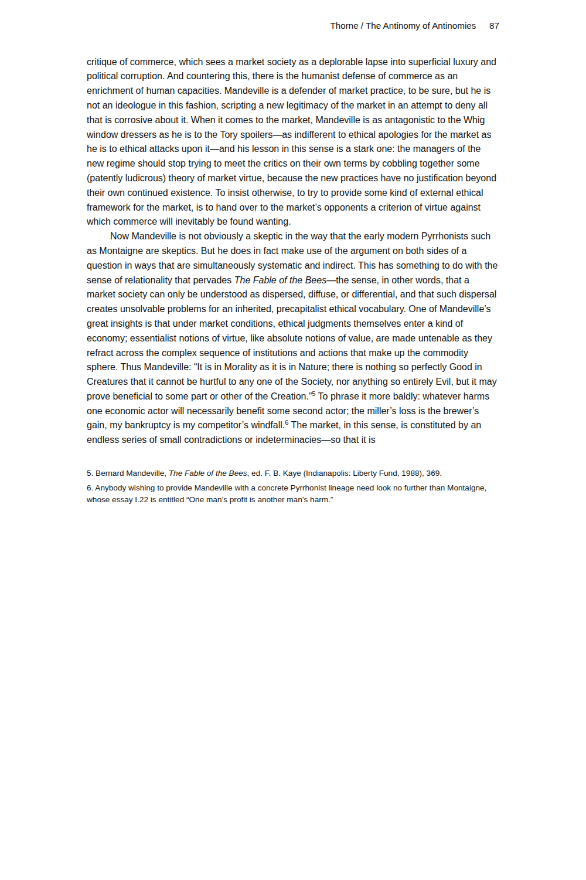Thorne / The Antinomy of Antinomies87
critique of commerce, which sees a market society as a deplorable lapse into superficial luxury and political corruption. And countering this, there is the humanist defense of commerce as an enrichment of human capacities. Mandeville is a defender of market practice, to be sure, but he is not an ideologue in this fashion, scripting a new legitimacy of the market in an attempt to deny all that is corrosive about it. When it comes to the market, Mandeville is as antagonistic to the Whig window dressers as he is to the Tory spoilers—as indifferent to ethical apologies for the market as he is to ethical attacks upon it—and his lesson in this sense is a stark one: the managers of the new regime should stop trying to meet the critics on their own terms by cobbling together some (patently ludicrous) theory of market virtue, because the new practices have no justification beyond their own continued existence. To insist otherwise, to try to provide some kind of external ethical framework for the market, is to hand over to the market’s opponents a criterion of virtue against which commerce will inevitably be found wanting.
Now Mandeville is not obviously a skeptic in the way that the early modern Pyrrhonists such as Montaigne are skeptics. But he does in fact make use of the argument on both sides of a question in ways that are simultaneously systematic and indirect. This has something to do with the sense of relationality that pervades The Fable of the Bees—the sense, in other words, that a market society can only be understood as dispersed, diffuse, or differential, and that such dispersal creates unsolvable problems for an inherited, precapitalist ethical vocabulary. One of Mandeville’s great insights is that under market conditions, ethical judgments themselves enter a kind of economy; essentialist notions of virtue, like absolute notions of value, are made untenable as they refract across the complex sequence of institutions and actions that make up the commodity sphere. Thus Mandeville: “It is in Morality as it is in Nature; there is nothing so perfectly Good in Creatures that it cannot be hurtful to any one of the Society, nor anything so entirely Evil, but it may prove beneficial to some part or other of the Creation.”5 To phrase it more baldly: whatever harms one economic actor will necessarily benefit some second actor; the miller’s loss is the brewer’s gain, my bankruptcy is my competitor’s windfall.6 The market, in this sense, is constituted by an endless series of small contradictions or indeterminacies—so that it is
5. Bernard Mandeville, The Fable of the Bees, ed. F. B. Kaye (Indianapolis: Liberty Fund, 1988), 369.
6. Anybody wishing to provide Mandeville with a concrete Pyrrhonist lineage need look no further than Montaigne, whose essay I.22 is entitled “One man’s profit is another man’s harm.”